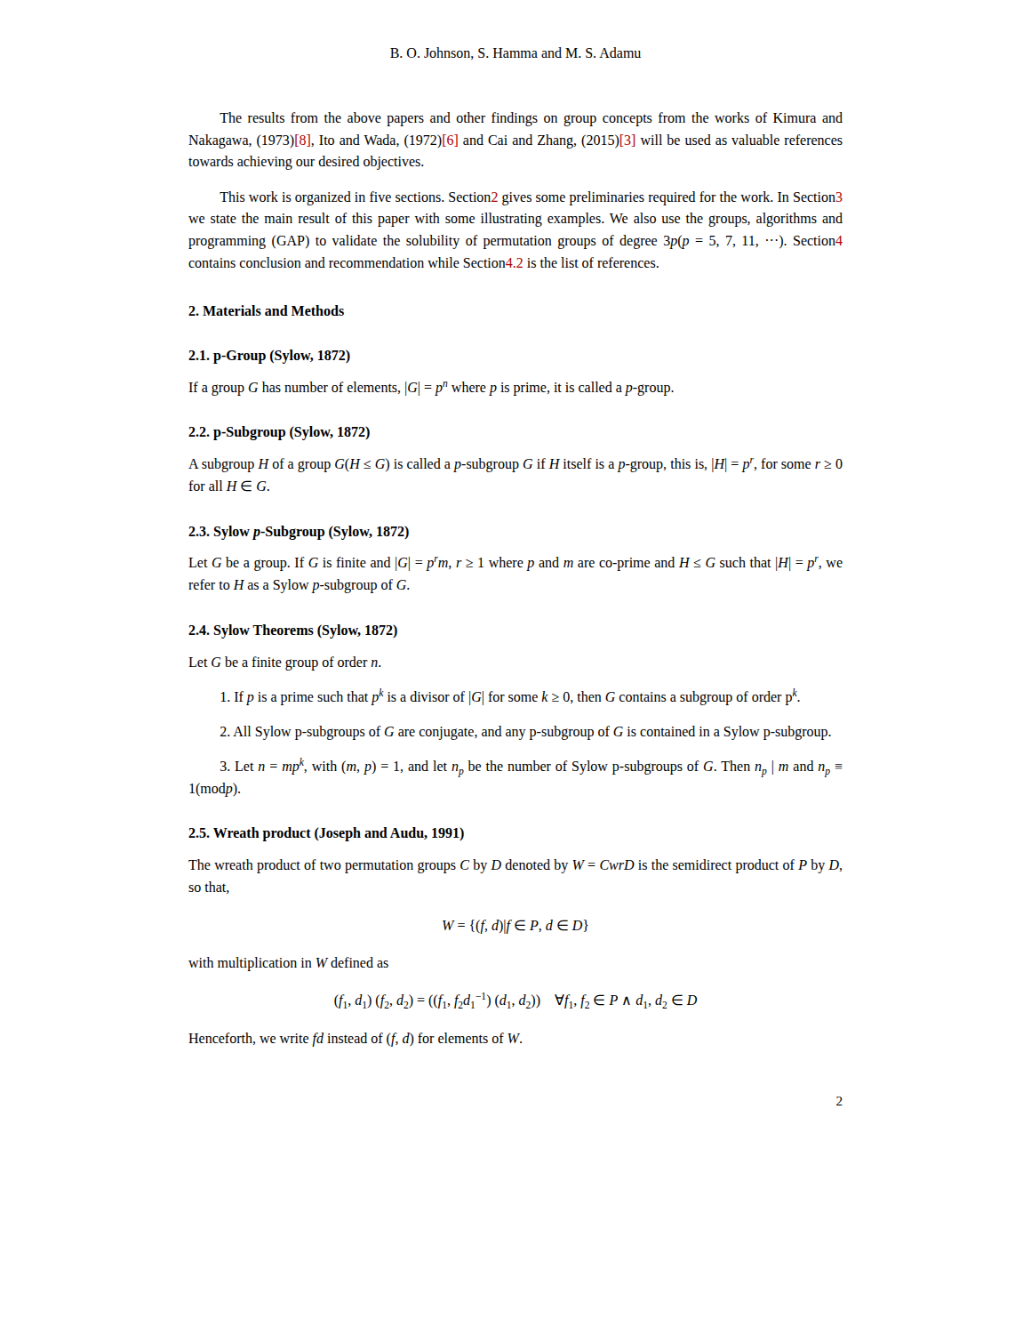B. O. Johnson, S. Hamma and M. S. Adamu
The results from the above papers and other findings on group concepts from the works of Kimura and Nakagawa, (1973)[8], Ito and Wada, (1972)[6] and Cai and Zhang, (2015)[3] will be used as valuable references towards achieving our desired objectives.
This work is organized in five sections. Section2 gives some preliminaries required for the work. In Section3 we state the main result of this paper with some illustrating examples. We also use the groups, algorithms and programming (GAP) to validate the solubility of permutation groups of degree 3p(p = 5, 7, 11, ···). Section4 contains conclusion and recommendation while Section4.2 is the list of references.
2. Materials and Methods
2.1. p-Group (Sylow, 1872)
If a group G has number of elements, |G| = pn where p is prime, it is called a p-group.
2.2. p-Subgroup (Sylow, 1872)
A subgroup H of a group G(H ≤ G) is called a p-subgroup G if H itself is a p-group, this is, |H| = pr, for some r ≥ 0 for all H ∈ G.
2.3. Sylow p-Subgroup (Sylow, 1872)
Let G be a group. If G is finite and |G| = prm, r ≥ 1 where p and m are co-prime and H ≤ G such that |H| = pr, we refer to H as a Sylow p-subgroup of G.
2.4. Sylow Theorems (Sylow, 1872)
Let G be a finite group of order n.
1. If p is a prime such that pk is a divisor of |G| for some k ≥ 0, then G contains a subgroup of order pk.
2. All Sylow p-subgroups of G are conjugate, and any p-subgroup of G is contained in a Sylow p-subgroup.
3. Let n = mpk, with (m, p) = 1, and let np be the number of Sylow p-subgroups of G. Then np | m and np ≡ 1(modp).
2.5. Wreath product (Joseph and Audu, 1991)
The wreath product of two permutation groups C by D denoted by W = CwrD is the semidirect product of P by D, so that,
W = {(f, d)|f ∈ P, d ∈ D}
with multiplication in W defined as
(f1, d1) (f2, d2) = ((f1, f2d1−1) (d1, d2)) ∀f1, f2 ∈ P ∧ d1, d2 ∈ D
Henceforth, we write fd instead of (f, d) for elements of W.
2